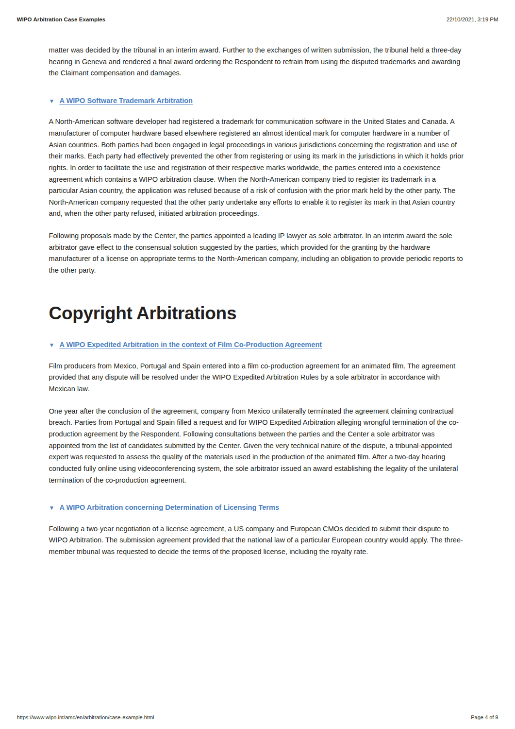WIPO Arbitration Case Examples
22/10/2021, 3:19 PM
matter was decided by the tribunal in an interim award. Further to the exchanges of written submission, the tribunal held a three-day hearing in Geneva and rendered a final award ordering the Respondent to refrain from using the disputed trademarks and awarding the Claimant compensation and damages.
▼ A WIPO Software Trademark Arbitration
A North-American software developer had registered a trademark for communication software in the United States and Canada. A manufacturer of computer hardware based elsewhere registered an almost identical mark for computer hardware in a number of Asian countries. Both parties had been engaged in legal proceedings in various jurisdictions concerning the registration and use of their marks. Each party had effectively prevented the other from registering or using its mark in the jurisdictions in which it holds prior rights. In order to facilitate the use and registration of their respective marks worldwide, the parties entered into a coexistence agreement which contains a WIPO arbitration clause. When the North-American company tried to register its trademark in a particular Asian country, the application was refused because of a risk of confusion with the prior mark held by the other party. The North-American company requested that the other party undertake any efforts to enable it to register its mark in that Asian country and, when the other party refused, initiated arbitration proceedings.
Following proposals made by the Center, the parties appointed a leading IP lawyer as sole arbitrator. In an interim award the sole arbitrator gave effect to the consensual solution suggested by the parties, which provided for the granting by the hardware manufacturer of a license on appropriate terms to the North-American company, including an obligation to provide periodic reports to the other party.
Copyright Arbitrations
▼ A WIPO Expedited Arbitration in the context of Film Co-Production Agreement
Film producers from Mexico, Portugal and Spain entered into a film co-production agreement for an animated film. The agreement provided that any dispute will be resolved under the WIPO Expedited Arbitration Rules by a sole arbitrator in accordance with Mexican law.
One year after the conclusion of the agreement, company from Mexico unilaterally terminated the agreement claiming contractual breach. Parties from Portugal and Spain filled a request and for WIPO Expedited Arbitration alleging wrongful termination of the co-production agreement by the Respondent. Following consultations between the parties and the Center a sole arbitrator was appointed from the list of candidates submitted by the Center. Given the very technical nature of the dispute, a tribunal-appointed expert was requested to assess the quality of the materials used in the production of the animated film. After a two-day hearing conducted fully online using videoconferencing system, the sole arbitrator issued an award establishing the legality of the unilateral termination of the co-production agreement.
▼ A WIPO Arbitration concerning Determination of Licensing Terms
Following a two-year negotiation of a license agreement, a US company and European CMOs decided to submit their dispute to WIPO Arbitration. The submission agreement provided that the national law of a particular European country would apply. The three-member tribunal was requested to decide the terms of the proposed license, including the royalty rate.
https://www.wipo.int/amc/en/arbitration/case-example.html
Page 4 of 9